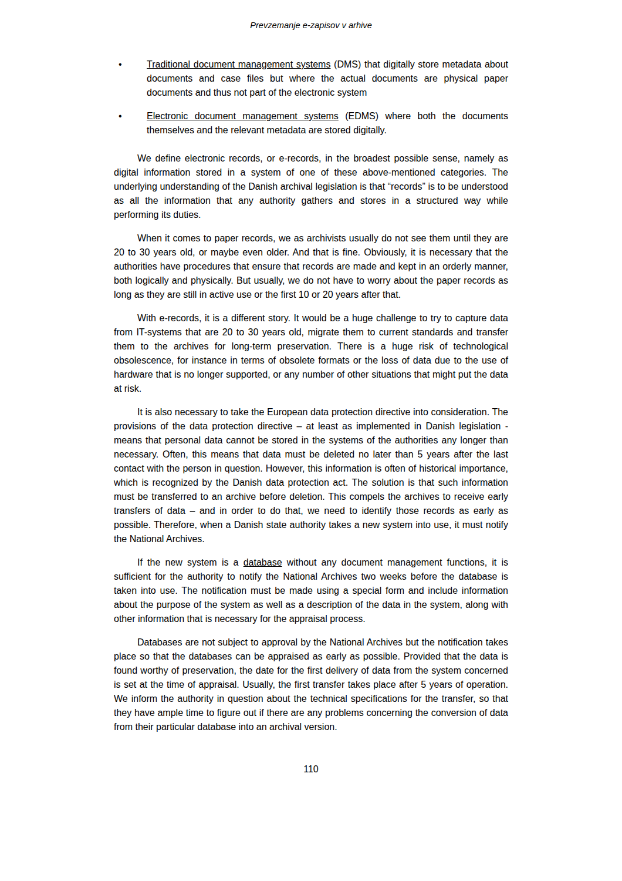Prevzemanje e-zapisov v arhive
Traditional document management systems (DMS) that digitally store metadata about documents and case files but where the actual documents are physical paper documents and thus not part of the electronic system
Electronic document management systems (EDMS) where both the documents themselves and the relevant metadata are stored digitally.
We define electronic records, or e-records, in the broadest possible sense, namely as digital information stored in a system of one of these above-mentioned categories. The underlying understanding of the Danish archival legislation is that “records” is to be understood as all the information that any authority gathers and stores in a structured way while performing its duties.
When it comes to paper records, we as archivists usually do not see them until they are 20 to 30 years old, or maybe even older. And that is fine. Obviously, it is necessary that the authorities have procedures that ensure that records are made and kept in an orderly manner, both logically and physically. But usually, we do not have to worry about the paper records as long as they are still in active use or the first 10 or 20 years after that.
With e-records, it is a different story. It would be a huge challenge to try to capture data from IT-systems that are 20 to 30 years old, migrate them to current standards and transfer them to the archives for long-term preservation. There is a huge risk of technological obsolescence, for instance in terms of obsolete formats or the loss of data due to the use of hardware that is no longer supported, or any number of other situations that might put the data at risk.
It is also necessary to take the European data protection directive into consideration. The provisions of the data protection directive – at least as implemented in Danish legislation - means that personal data cannot be stored in the systems of the authorities any longer than necessary. Often, this means that data must be deleted no later than 5 years after the last contact with the person in question. However, this information is often of historical importance, which is recognized by the Danish data protection act. The solution is that such information must be transferred to an archive before deletion. This compels the archives to receive early transfers of data – and in order to do that, we need to identify those records as early as possible. Therefore, when a Danish state authority takes a new system into use, it must notify the National Archives.
If the new system is a database without any document management functions, it is sufficient for the authority to notify the National Archives two weeks before the database is taken into use. The notification must be made using a special form and include information about the purpose of the system as well as a description of the data in the system, along with other information that is necessary for the appraisal process.
Databases are not subject to approval by the National Archives but the notification takes place so that the databases can be appraised as early as possible. Provided that the data is found worthy of preservation, the date for the first delivery of data from the system concerned is set at the time of appraisal. Usually, the first transfer takes place after 5 years of operation. We inform the authority in question about the technical specifications for the transfer, so that they have ample time to figure out if there are any problems concerning the conversion of data from their particular database into an archival version.
110